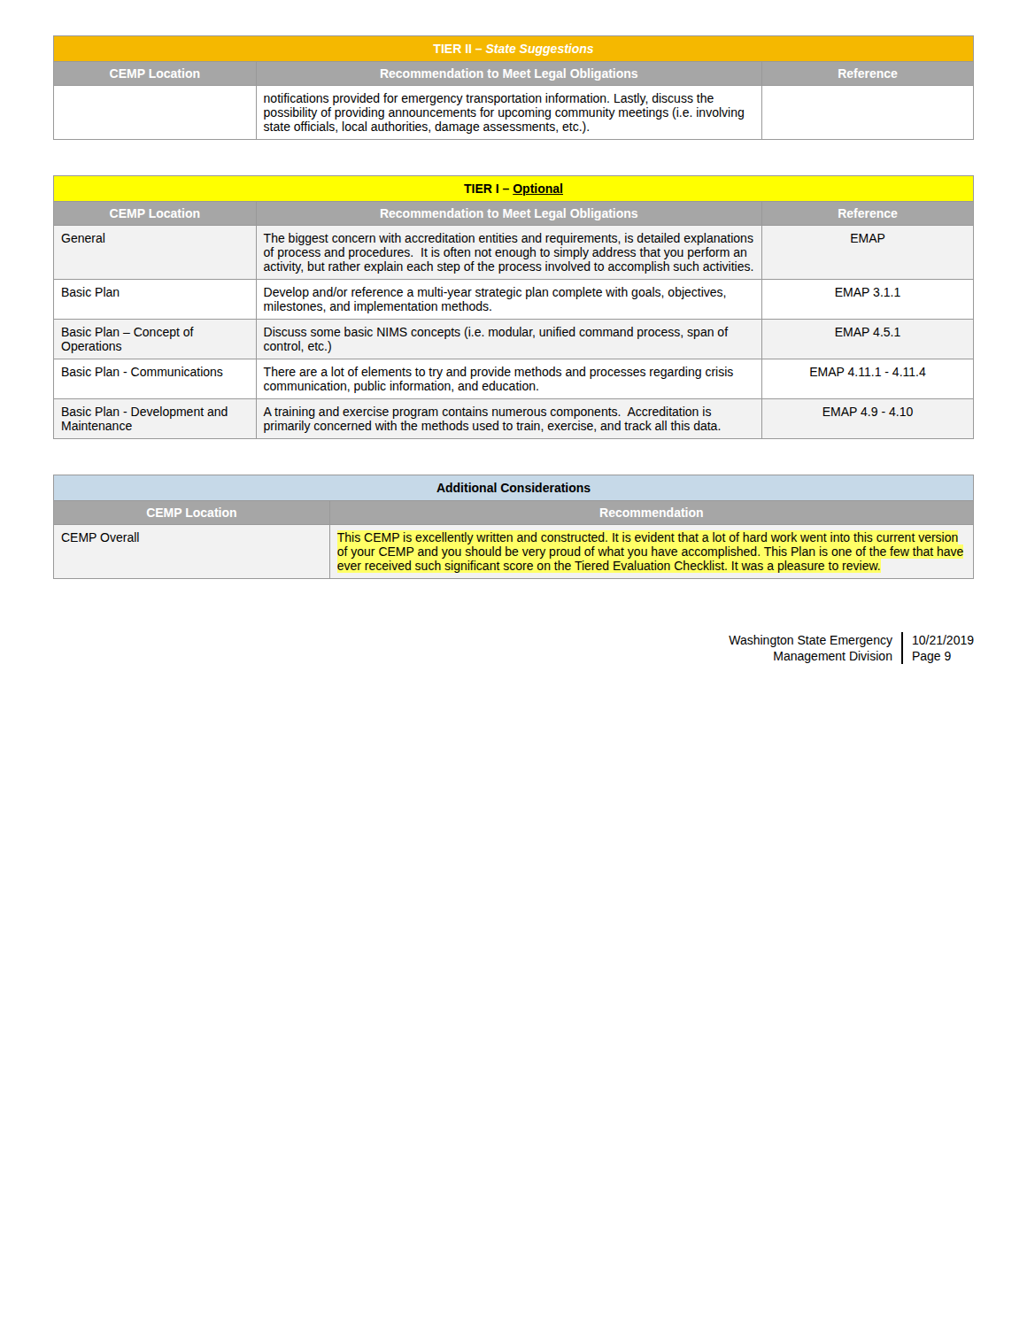TIER II – State Suggestions
| CEMP Location | Recommendation to Meet Legal Obligations | Reference |
| --- | --- | --- |
| | notifications provided for emergency transportation information. Lastly, discuss the possibility of providing announcements for upcoming community meetings (i.e. involving state officials, local authorities, damage assessments, etc.). | |
TIER I – Optional
| CEMP Location | Recommendation to Meet Legal Obligations | Reference |
| --- | --- | --- |
| General | The biggest concern with accreditation entities and requirements, is detailed explanations of process and procedures. It is often not enough to simply address that you perform an activity, but rather explain each step of the process involved to accomplish such activities. | EMAP |
| Basic Plan | Develop and/or reference a multi-year strategic plan complete with goals, objectives, milestones, and implementation methods. | EMAP 3.1.1 |
| Basic Plan – Concept of Operations | Discuss some basic NIMS concepts (i.e. modular, unified command process, span of control, etc.) | EMAP 4.5.1 |
| Basic Plan - Communications | There are a lot of elements to try and provide methods and processes regarding crisis communication, public information, and education. | EMAP 4.11.1 - 4.11.4 |
| Basic Plan - Development and Maintenance | A training and exercise program contains numerous components. Accreditation is primarily concerned with the methods used to train, exercise, and track all this data. | EMAP 4.9 - 4.10 |
Additional Considerations
| CEMP Location | Recommendation |
| --- | --- |
| CEMP Overall | This CEMP is excellently written and constructed. It is evident that a lot of hard work went into this current version of your CEMP and you should be very proud of what you have accomplished. This Plan is one of the few that have ever received such significant score on the Tiered Evaluation Checklist. It was a pleasure to review. |
Washington State Emergency
Management Division
10/21/2019
Page 9